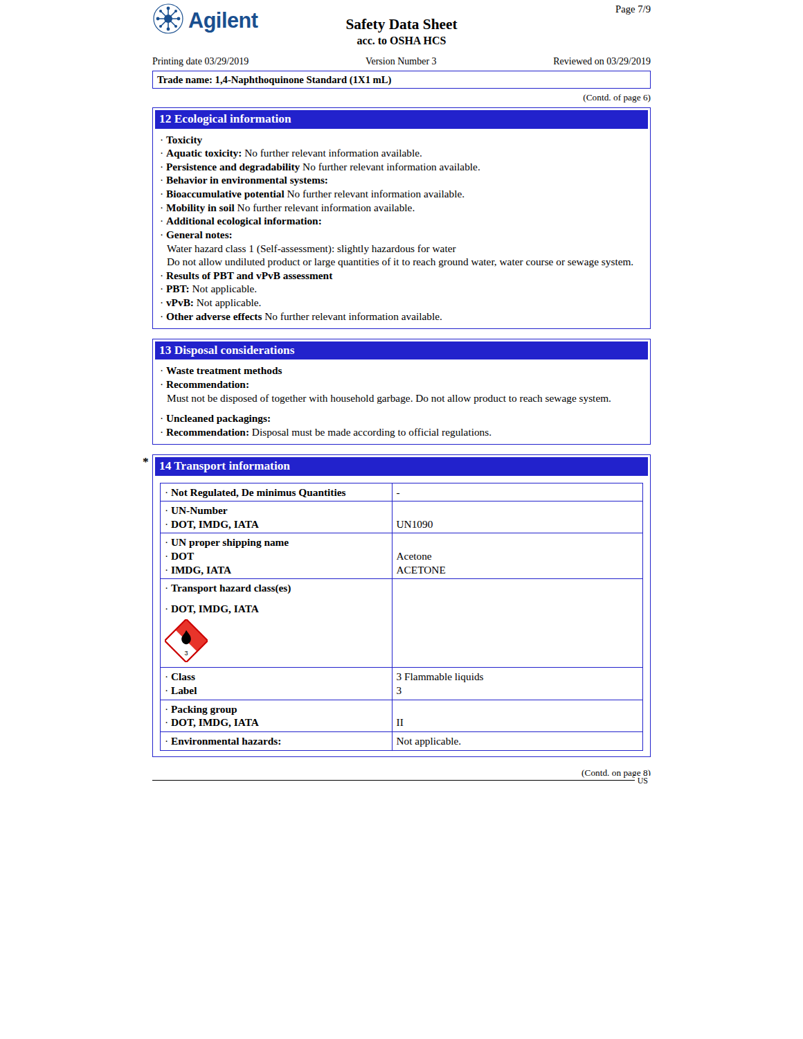Agilent
Page 7/9
Safety Data Sheet
acc. to OSHA HCS
Printing date 03/29/2019
Version Number 3
Reviewed on 03/29/2019
Trade name: 1,4-Naphthoquinone Standard (1X1 mL)
(Contd. of page 6)
12 Ecological information
· Toxicity
· Aquatic toxicity: No further relevant information available.
· Persistence and degradability No further relevant information available.
· Behavior in environmental systems:
· Bioaccumulative potential No further relevant information available.
· Mobility in soil No further relevant information available.
· Additional ecological information:
· General notes:
Water hazard class 1 (Self-assessment): slightly hazardous for water
Do not allow undiluted product or large quantities of it to reach ground water, water course or sewage system.
· Results of PBT and vPvB assessment
· PBT: Not applicable.
· vPvB: Not applicable.
· Other adverse effects No further relevant information available.
13 Disposal considerations
· Waste treatment methods
· Recommendation:
Must not be disposed of together with household garbage. Do not allow product to reach sewage system.
· Uncleaned packagings:
· Recommendation: Disposal must be made according to official regulations.
*
14 Transport information
| · Not Regulated, De minimus Quantities | - |
| · UN-Number · DOT, IMDG, IATA | UN1090 |
| · UN proper shipping name · DOT · IMDG, IATA | Acetone ACETONE |
| · Transport hazard class(es) · DOT, IMDG, IATA 3 | |
| · Class · Label | 3 Flammable liquids 3 |
| · Packing group · DOT, IMDG, IATA | II |
| · Environmental hazards: | Not applicable. |
(Contd. on page 8)
US